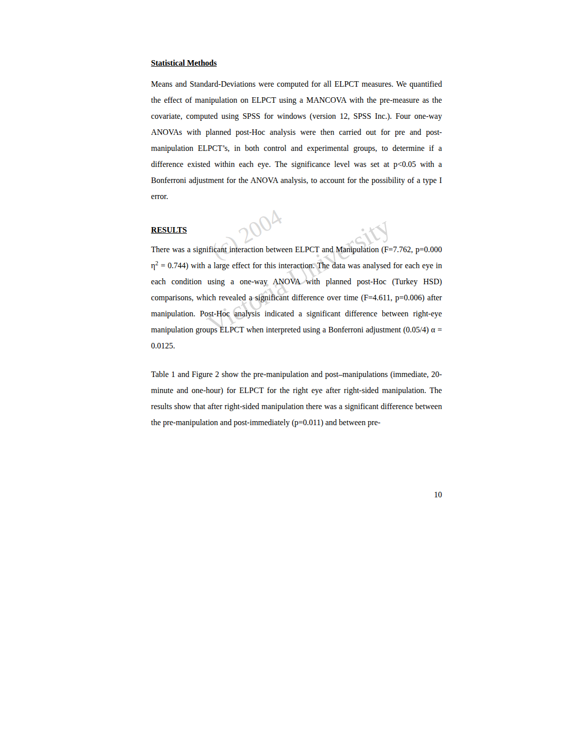(c) 2004 Victoria University
Statistical Methods
Means and Standard-Deviations were computed for all ELPCT measures. We quantified the effect of manipulation on ELPCT using a MANCOVA with the pre-measure as the covariate, computed using SPSS for windows (version 12, SPSS Inc.). Four one-way ANOVAs with planned post-Hoc analysis were then carried out for pre and post-manipulation ELPCT’s, in both control and experimental groups, to determine if a difference existed within each eye. The significance level was set at p<0.05 with a Bonferroni adjustment for the ANOVA analysis, to account for the possibility of a type I error.
RESULTS
There was a significant interaction between ELPCT and Manipulation (F=7.762, p=0.000 η2 = 0.744) with a large effect for this interaction. The data was analysed for each eye in each condition using a one-way ANOVA with planned post-Hoc (Turkey HSD) comparisons, which revealed a significant difference over time (F=4.611, p=0.006) after manipulation. Post-Hoc analysis indicated a significant difference between right-eye manipulation groups ELPCT when interpreted using a Bonferroni adjustment (0.05/4) α = 0.0125.
Table 1 and Figure 2 show the pre-manipulation and post–manipulations (immediate, 20-minute and one-hour) for ELPCT for the right eye after right-sided manipulation. The results show that after right-sided manipulation there was a significant difference between the pre-manipulation and post-immediately (p=0.011) and between pre-
10